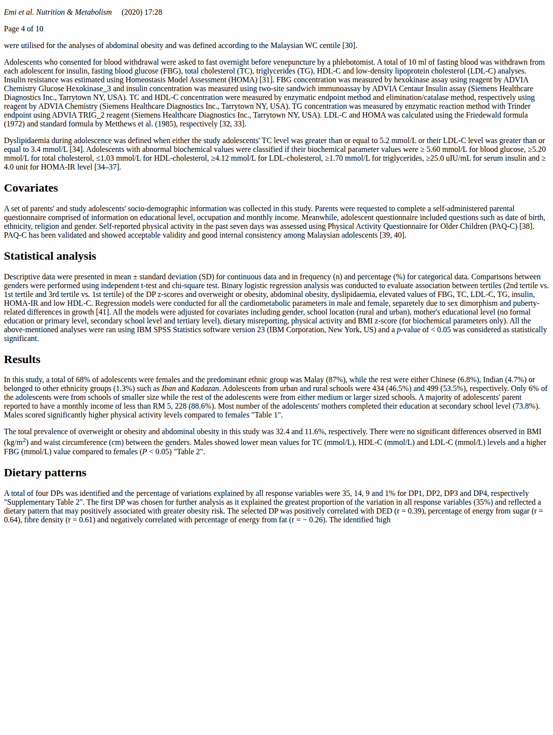Emi et al. Nutrition & Metabolism (2020) 17:28
Page 4 of 10
were utilised for the analyses of abdominal obesity and was defined according to the Malaysian WC centile [30].
Adolescents who consented for blood withdrawal were asked to fast overnight before venepuncture by a phlebotomist. A total of 10 ml of fasting blood was withdrawn from each adolescent for insulin, fasting blood glucose (FBG), total cholesterol (TC), triglycerides (TG), HDL-C and low-density lipoprotein cholesterol (LDL-C) analyses. Insulin resistance was estimated using Homeostasis Model Assessment (HOMA) [31]. FBG concentration was measured by hexokinase assay using reagent by ADVIA Chemistry Glucose Hexokinase_3 and insulin concentration was measured using two-site sandwich immunoassay by ADVIA Centaur Insulin assay (Siemens Healthcare Diagnostics Inc., Tarrytown NY, USA). TC and HDL-C concentration were measured by enzymatic endpoint method and elimination/catalase method, respectively using reagent by ADVIA Chemistry (Siemens Healthcare Diagnostics Inc., Tarrytown NY, USA). TG concentration was measured by enzymatic reaction method with Trinder endpoint using ADVIA TRIG_2 reagent (Siemens Healthcare Diagnostics Inc., Tarrytown NY, USA). LDL-C and HOMA was calculated using the Friedewald formula (1972) and standard formula by Metthews et al. (1985), respectively [32, 33].
Dyslipidaemia during adolescence was defined when either the study adolescents' TC level was greater than or equal to 5.2 mmol/L or their LDL-C level was greater than or equal to 3.4 mmol/L [34]. Adolescents with abnormal biochemical values were classified if their biochemical parameter values were ≥ 5.60 mmol/L for blood glucose, ≥5.20 mmol/L for total cholesterol, ≤1.03 mmol/L for HDL-cholesterol, ≥4.12 mmol/L for LDL-cholesterol, ≥1.70 mmol/L for triglycerides, ≥25.0 uIU/mL for serum insulin and ≥ 4.0 unit for HOMA-IR level [34–37].
Covariates
A set of parents' and study adolescents' socio-demographic information was collected in this study. Parents were requested to complete a self-administered parental questionnaire comprised of information on educational level, occupation and monthly income. Meanwhile, adolescent questionnaire included questions such as date of birth, ethnicity, religion and gender. Self-reported physical activity in the past seven days was assessed using Physical Activity Questionnaire for Older Children (PAQ-C) [38]. PAQ-C has been validated and showed acceptable validity and good internal consistency among Malaysian adolescents [39, 40].
Statistical analysis
Descriptive data were presented in mean ± standard deviation (SD) for continuous data and in frequency (n) and percentage (%) for categorical data. Comparisons between genders were performed using independent t-test and chi-square test. Binary logistic regression analysis was conducted to evaluate association between tertiles (2nd tertile vs. 1st tertile and 3rd tertile vs. 1st tertile) of the DP z-scores and overweight or obesity, abdominal obesity, dyslipidaemia, elevated values of FBG, TC, LDL-C, TG, insulin, HOMA-IR and low HDL-C. Regression models were conducted for all the cardiometabolic parameters in male and female, separetely due to sex dimorphism and puberty-related differences in growth [41]. All the models were adjusted for covariates including gender, school location (rural and urban), mother's educational level (no formal education or primary level, secondary school level and tertiary level), dietary misreporting, physical activity and BMI z-score (for biochemical parameters only). All the above-mentioned analyses were ran using IBM SPSS Statistics software version 23 (IBM Corporation, New York, US) and a p-value of < 0.05 was considered as statistically significant.
Results
In this study, a total of 68% of adolescents were females and the predominant ethnic group was Malay (87%), while the rest were either Chinese (6.8%), Indian (4.7%) or belonged to other ethnicity groups (1.3%) such as Iban and Kadazan. Adolescents from urban and rural schools were 434 (46.5%) and 499 (53.5%), respectively. Only 6% of the adolescents were from schools of smaller size while the rest of the adolescents were from either medium or larger sized schools. A majority of adolescents' parent reported to have a monthly income of less than RM 5, 228 (88.6%). Most number of the adolescents' mothers completed their education at secondary school level (73.8%). Males scored significantly higher physical activity levels compared to females "Table 1".
The total prevalence of overweight or obesity and abdominal obesity in this study was 32.4 and 11.6%, respectively. There were no significant differences observed in BMI (kg/m2) and waist circumference (cm) between the genders. Males showed lower mean values for TC (mmol/L), HDL-C (mmol/L) and LDL-C (mmol/L) levels and a higher FBG (mmol/L) value compared to females (P < 0.05) "Table 2".
Dietary patterns
A total of four DPs was identified and the percentage of variations explained by all response variables were 35, 14, 9 and 1% for DP1, DP2, DP3 and DP4, respectively "Supplementary Table 2". The first DP was chosen for further analysis as it explained the greatest proportion of the variation in all response variables (35%) and reflected a dietary pattern that may positively associated with greater obesity risk. The selected DP was positively correlated with DED (r = 0.39), percentage of energy from sugar (r = 0.64), fibre density (r = 0.61) and negatively correlated with percentage of energy from fat (r = − 0.26). The identified 'high